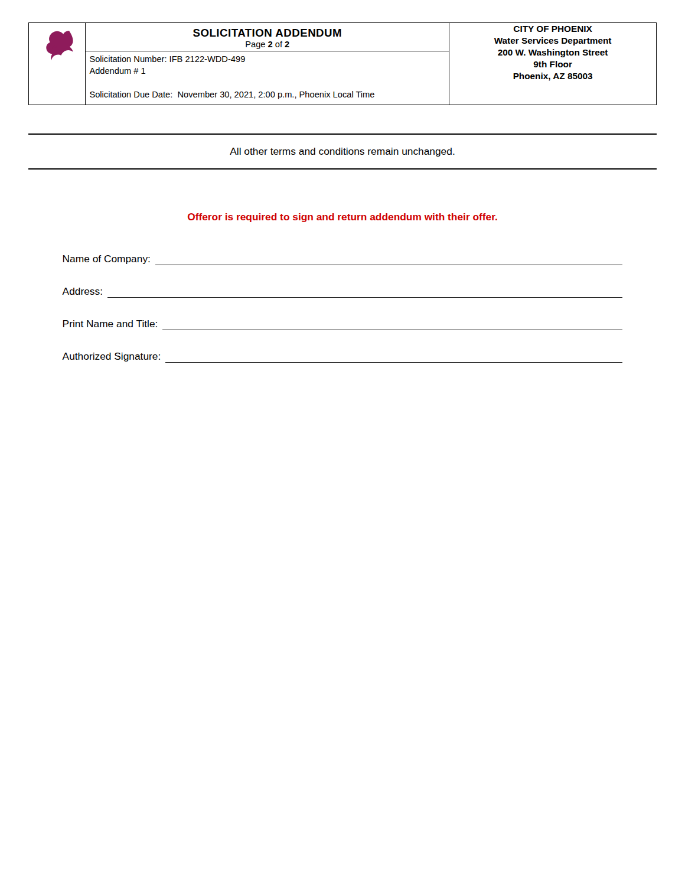| | SOLICITATION ADDENDUM Page 2 of 2 Solicitation Number: IFB 2122-WDD-499 Addendum # 1 Solicitation Due Date: November 30, 2021, 2:00 p.m., Phoenix Local Time | CITY OF PHOENIX Water Services Department 200 W. Washington Street 9th Floor Phoenix, AZ 85003 |
All other terms and conditions remain unchanged.
Offeror is required to sign and return addendum with their offer.
Name of Company:
Address:
Print Name and Title:
Authorized Signature: